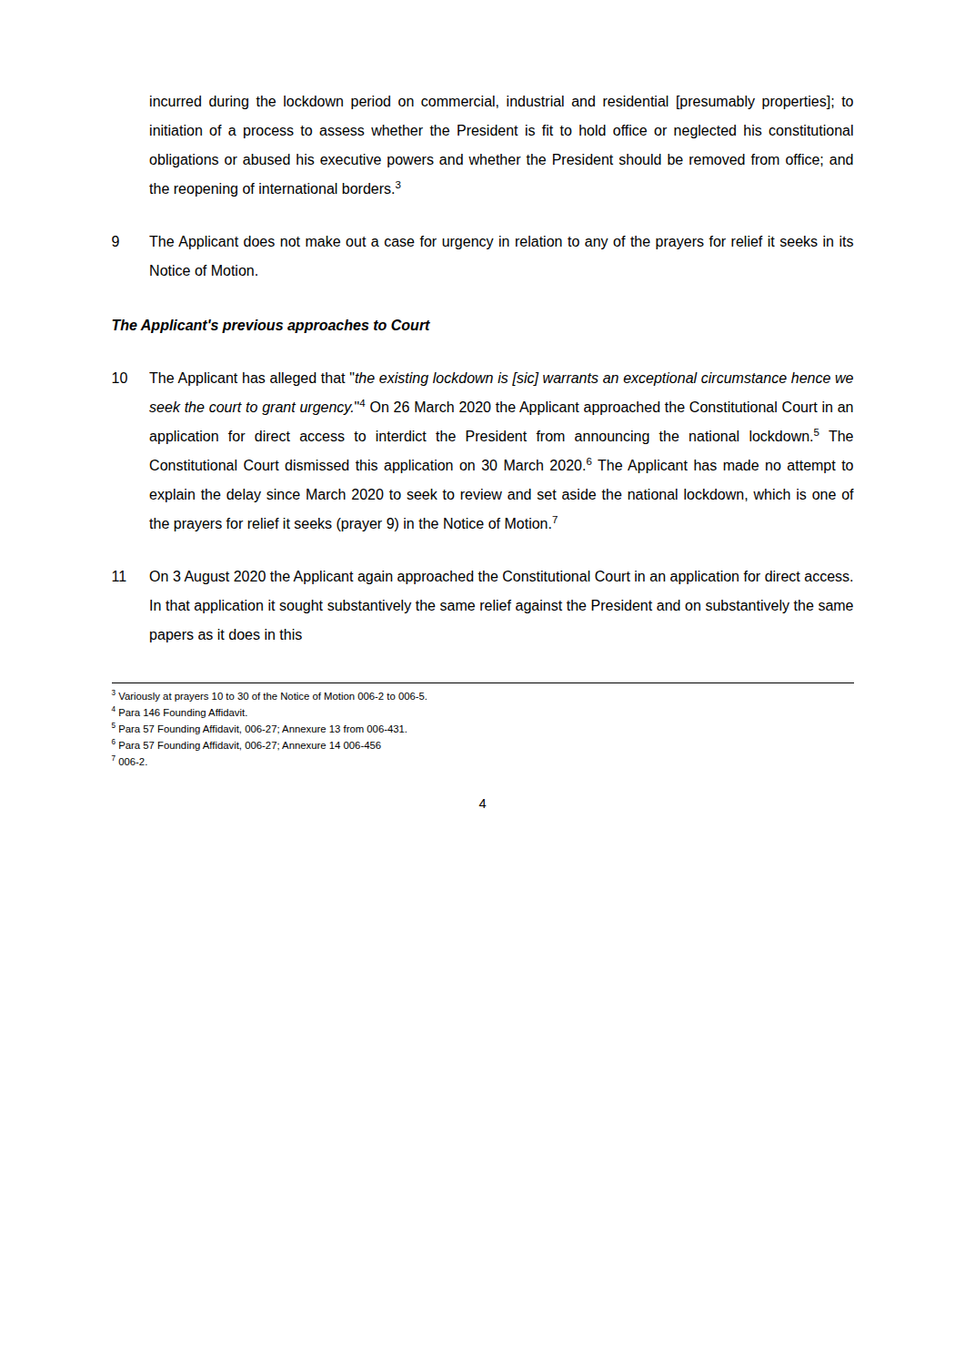incurred during the lockdown period on commercial, industrial and residential [presumably properties]; to initiation of a process to assess whether the President is fit to hold office or neglected his constitutional obligations or abused his executive powers and whether the President should be removed from office; and the reopening of international borders.3
9
The Applicant does not make out a case for urgency in relation to any of the prayers for relief it seeks in its Notice of Motion.
The Applicant's previous approaches to Court
10
The Applicant has alleged that "the existing lockdown is [sic] warrants an exceptional circumstance hence we seek the court to grant urgency."4 On 26 March 2020 the Applicant approached the Constitutional Court in an application for direct access to interdict the President from announcing the national lockdown.5 The Constitutional Court dismissed this application on 30 March 2020.6 The Applicant has made no attempt to explain the delay since March 2020 to seek to review and set aside the national lockdown, which is one of the prayers for relief it seeks (prayer 9) in the Notice of Motion.7
11
On 3 August 2020 the Applicant again approached the Constitutional Court in an application for direct access. In that application it sought substantively the same relief against the President and on substantively the same papers as it does in this
3 Variously at prayers 10 to 30 of the Notice of Motion 006-2 to 006-5.
4 Para 146 Founding Affidavit.
5 Para 57 Founding Affidavit, 006-27; Annexure 13 from 006-431.
6 Para 57 Founding Affidavit, 006-27; Annexure 14 006-456
7 006-2.
4